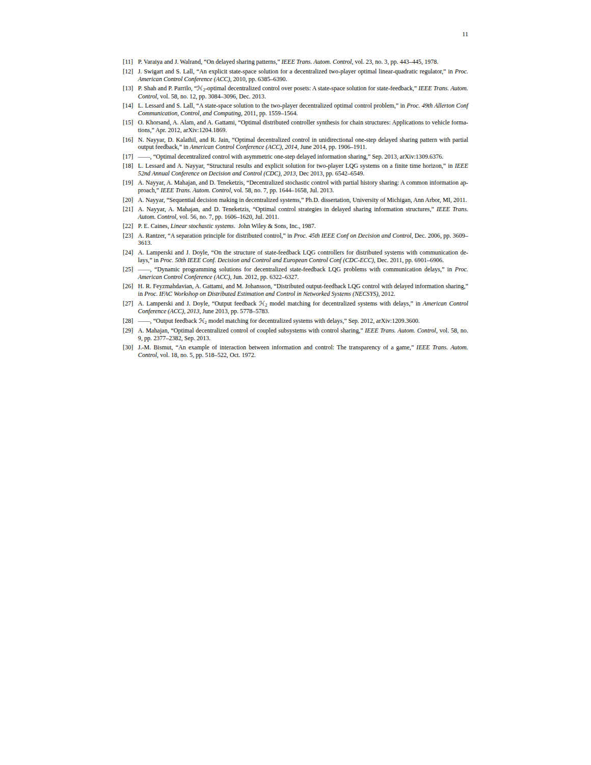11
[11] P. Varaiya and J. Walrand, “On delayed sharing patterns,” IEEE Trans. Autom. Control, vol. 23, no. 3, pp. 443–445, 1978.
[12] J. Swigart and S. Lall, “An explicit state-space solution for a decentralized two-player optimal linear-quadratic regulator,” in Proc. American Control Conference (ACC), 2010, pp. 6385–6390.
[13] P. Shah and P. Parrilo, “ℋ2-optimal decentralized control over posets: A state-space solution for state-feedback,” IEEE Trans. Autom. Control, vol. 58, no. 12, pp. 3084–3096, Dec. 2013.
[14] L. Lessard and S. Lall, “A state-space solution to the two-player decentralized optimal control problem,” in Proc. 49th Allerton Conf Communication, Control, and Computing, 2011, pp. 1559–1564.
[15] O. Khorsand, A. Alam, and A. Gattami, “Optimal distributed controller synthesis for chain structures: Applications to vehicle formations,” Apr. 2012, arXiv:1204.1869.
[16] N. Nayyar, D. Kalathil, and R. Jain, “Optimal decentralized control in unidirectional one-step delayed sharing pattern with partial output feedback,” in American Control Conference (ACC), 2014, June 2014, pp. 1906–1911.
[17]——, “Optimal decentralized control with asymmetric one-step delayed information sharing,” Sep. 2013, arXiv:1309.6376.
[18] L. Lessard and A. Nayyar, “Structural results and explicit solution for two-player LQG systems on a finite time horizon,” in IEEE 52nd Annual Conference on Decision and Control (CDC), 2013, Dec 2013, pp. 6542–6549.
[19] A. Nayyar, A. Mahajan, and D. Teneketzis, “Decentralized stochastic control with partial history sharing: A common information approach,” IEEE Trans. Autom. Control, vol. 58, no. 7, pp. 1644–1658, Jul. 2013.
[20] A. Nayyar, “Sequential decision making in decentralized systems,” Ph.D. dissertation, University of Michigan, Ann Arbor, MI, 2011.
[21] A. Nayyar, A. Mahajan, and D. Teneketzis, “Optimal control strategies in delayed sharing information structures,” IEEE Trans. Autom. Control, vol. 56, no. 7, pp. 1606–1620, Jul. 2011.
[22] P. E. Caines, Linear stochastic systems. John Wiley & Sons, Inc., 1987.
[23] A. Rantzer, “A separation principle for distributed control,” in Proc. 45th IEEE Conf on Decision and Control, Dec. 2006, pp. 3609–3613.
[24] A. Lamperski and J. Doyle, “On the structure of state-feedback LQG controllers for distributed systems with communication delays,” in Proc. 50th IEEE Conf. Decision and Control and European Control Conf (CDC-ECC), Dec. 2011, pp. 6901–6906.
[25]——, “Dynamic programming solutions for decentralized state-feedback LQG problems with communication delays,” in Proc. American Control Conference (ACC), Jun. 2012, pp. 6322–6327.
[26] H. R. Feyzmahdavian, A. Gattami, and M. Johansson, “Distributed output-feedback LQG control with delayed information sharing,” in Proc. IFAC Workshop on Distributed Estimation and Control in Networked Systems (NECSYS), 2012.
[27] A. Lamperski and J. Doyle, “Output feedback ℋ2 model matching for decentralized systems with delays,” in American Control Conference (ACC), 2013, June 2013, pp. 5778–5783.
[28]——, “Output feedback ℋ2 model matching for decentralized systems with delays,” Sep. 2012, arXiv:1209.3600.
[29] A. Mahajan, “Optimal decentralized control of coupled subsystems with control sharing,” IEEE Trans. Autom. Control, vol. 58, no. 9, pp. 2377–2382, Sep. 2013.
[30] J.-M. Bismut, “An example of interaction between information and control: The transparency of a game,” IEEE Trans. Autom. Control, vol. 18, no. 5, pp. 518–522, Oct. 1972.